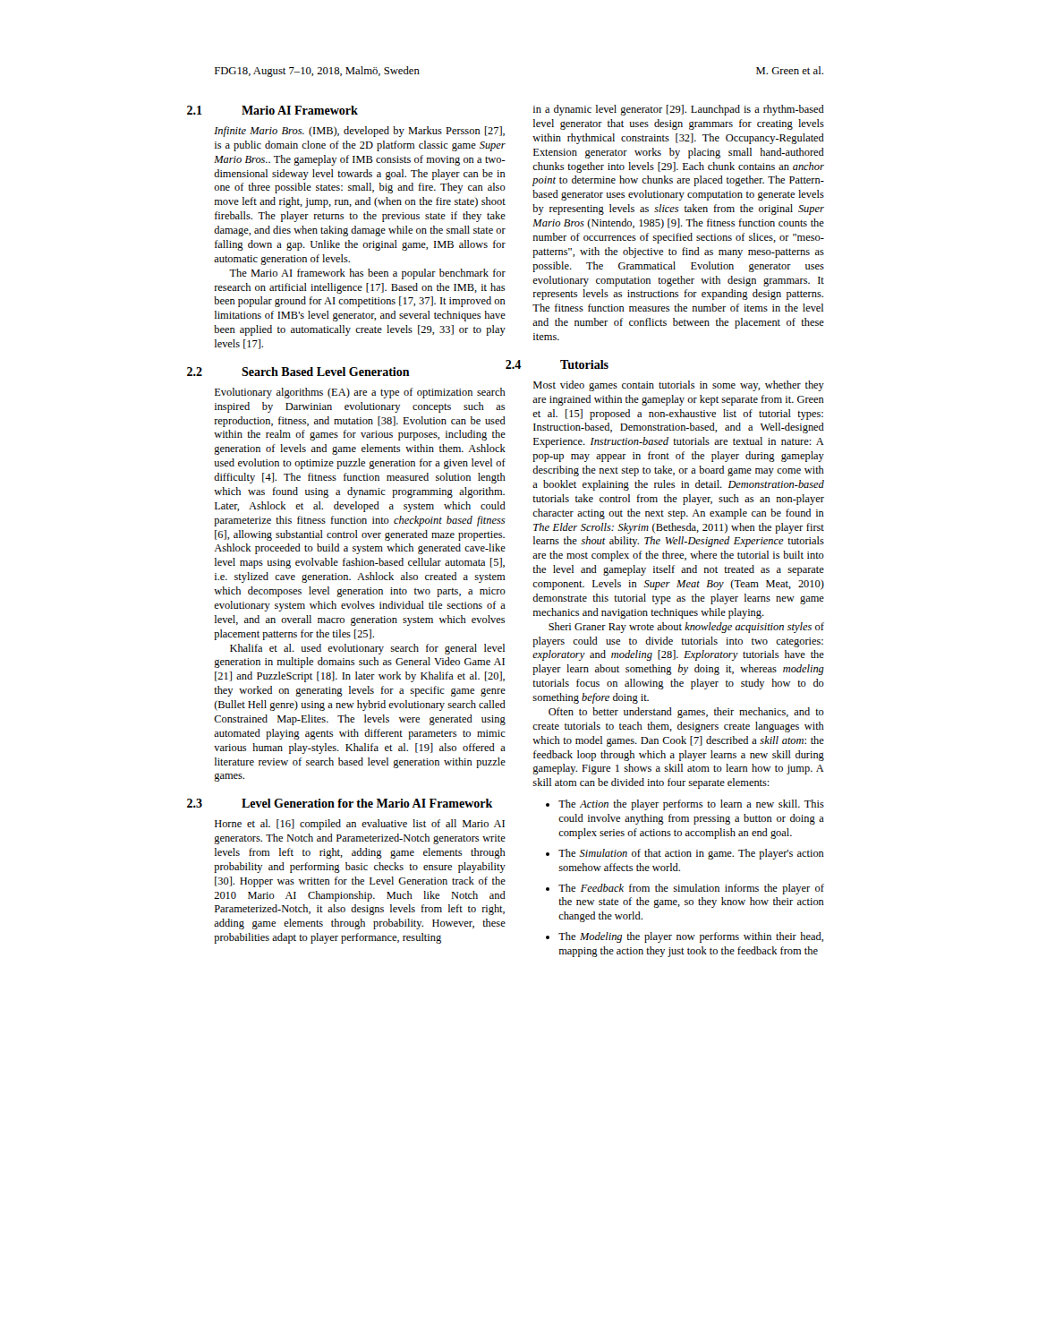FDG18, August 7–10, 2018, Malmö, Sweden
M. Green et al.
2.1 Mario AI Framework
Infinite Mario Bros. (IMB), developed by Markus Persson [27], is a public domain clone of the 2D platform classic game Super Mario Bros.. The gameplay of IMB consists of moving on a two-dimensional sideway level towards a goal. The player can be in one of three possible states: small, big and fire. They can also move left and right, jump, run, and (when on the fire state) shoot fireballs. The player returns to the previous state if they take damage, and dies when taking damage while on the small state or falling down a gap. Unlike the original game, IMB allows for automatic generation of levels.
The Mario AI framework has been a popular benchmark for research on artificial intelligence [17]. Based on the IMB, it has been popular ground for AI competitions [17, 37]. It improved on limitations of IMB's level generator, and several techniques have been applied to automatically create levels [29, 33] or to play levels [17].
2.2 Search Based Level Generation
Evolutionary algorithms (EA) are a type of optimization search inspired by Darwinian evolutionary concepts such as reproduction, fitness, and mutation [38]. Evolution can be used within the realm of games for various purposes, including the generation of levels and game elements within them. Ashlock used evolution to optimize puzzle generation for a given level of difficulty [4]. The fitness function measured solution length which was found using a dynamic programming algorithm. Later, Ashlock et al. developed a system which could parameterize this fitness function into checkpoint based fitness [6], allowing substantial control over generated maze properties. Ashlock proceeded to build a system which generated cave-like level maps using evolvable fashion-based cellular automata [5], i.e. stylized cave generation. Ashlock also created a system which decomposes level generation into two parts, a micro evolutionary system which evolves individual tile sections of a level, and an overall macro generation system which evolves placement patterns for the tiles [25].
Khalifa et al. used evolutionary search for general level generation in multiple domains such as General Video Game AI [21] and PuzzleScript [18]. In later work by Khalifa et al. [20], they worked on generating levels for a specific game genre (Bullet Hell genre) using a new hybrid evolutionary search called Constrained Map-Elites. The levels were generated using automated playing agents with different parameters to mimic various human play-styles. Khalifa et al. [19] also offered a literature review of search based level generation within puzzle games.
2.3 Level Generation for the Mario AI Framework
Horne et al. [16] compiled an evaluative list of all Mario AI generators. The Notch and Parameterized-Notch generators write levels from left to right, adding game elements through probability and performing basic checks to ensure playability [30]. Hopper was written for the Level Generation track of the 2010 Mario AI Championship. Much like Notch and Parameterized-Notch, it also designs levels from left to right, adding game elements through probability. However, these probabilities adapt to player performance, resulting
in a dynamic level generator [29]. Launchpad is a rhythm-based level generator that uses design grammars for creating levels within rhythmical constraints [32]. The Occupancy-Regulated Extension generator works by placing small hand-authored chunks together into levels [29]. Each chunk contains an anchor point to determine how chunks are placed together. The Pattern-based generator uses evolutionary computation to generate levels by representing levels as slices taken from the original Super Mario Bros (Nintendo, 1985) [9]. The fitness function counts the number of occurrences of specified sections of slices, or "meso-patterns", with the objective to find as many meso-patterns as possible. The Grammatical Evolution generator uses evolutionary computation together with design grammars. It represents levels as instructions for expanding design patterns. The fitness function measures the number of items in the level and the number of conflicts between the placement of these items.
2.4 Tutorials
Most video games contain tutorials in some way, whether they are ingrained within the gameplay or kept separate from it. Green et al. [15] proposed a non-exhaustive list of tutorial types: Instruction-based, Demonstration-based, and a Well-designed Experience. Instruction-based tutorials are textual in nature: A pop-up may appear in front of the player during gameplay describing the next step to take, or a board game may come with a booklet explaining the rules in detail. Demonstration-based tutorials take control from the player, such as an non-player character acting out the next step. An example can be found in The Elder Scrolls: Skyrim (Bethesda, 2011) when the player first learns the shout ability. The Well-Designed Experience tutorials are the most complex of the three, where the tutorial is built into the level and gameplay itself and not treated as a separate component. Levels in Super Meat Boy (Team Meat, 2010) demonstrate this tutorial type as the player learns new game mechanics and navigation techniques while playing.
Sheri Graner Ray wrote about knowledge acquisition styles of players could use to divide tutorials into two categories: exploratory and modeling [28]. Exploratory tutorials have the player learn about something by doing it, whereas modeling tutorials focus on allowing the player to study how to do something before doing it.
Often to better understand games, their mechanics, and to create tutorials to teach them, designers create languages with which to model games. Dan Cook [7] described a skill atom: the feedback loop through which a player learns a new skill during gameplay. Figure 1 shows a skill atom to learn how to jump. A skill atom can be divided into four separate elements:
The Action the player performs to learn a new skill. This could involve anything from pressing a button or doing a complex series of actions to accomplish an end goal.
The Simulation of that action in game. The player's action somehow affects the world.
The Feedback from the simulation informs the player of the new state of the game, so they know how their action changed the world.
The Modeling the player now performs within their head, mapping the action they just took to the feedback from the